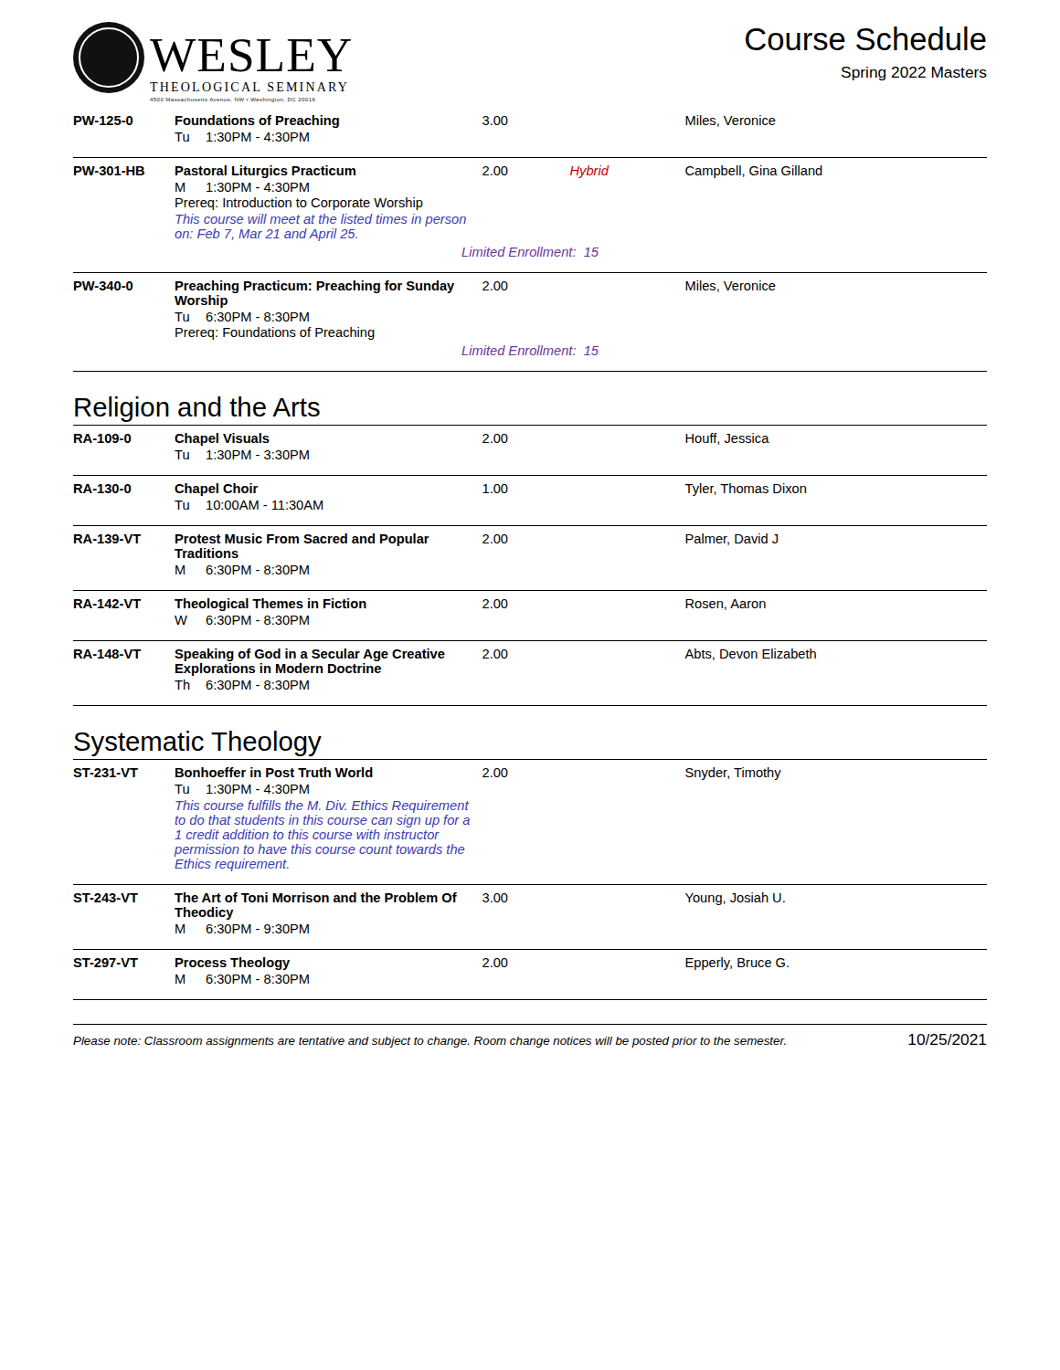WESLEY
THEOLOGICAL SEMINARY
4500 Massachusetts Avenue, NW • Washington, DC 20016
Course Schedule
Spring 2022 Masters
PW-125-0
Foundations of Preaching
3.00
Miles, Veronice
Tu 1:30PM - 4:30PM
PW-301-HB
Pastoral Liturgics Practicum
2.00
Hybrid
Campbell, Gina Gilland
M 1:30PM - 4:30PM
Prereq: Introduction to Corporate Worship
This course will meet at the listed times in person on: Feb 7, Mar 21 and April 25.
Limited Enrollment: 15
PW-340-0
Preaching Practicum: Preaching for Sunday Worship
2.00
Miles, Veronice
Tu 6:30PM - 8:30PM
Prereq: Foundations of Preaching
Limited Enrollment: 15
Religion and the Arts
RA-109-0
Chapel Visuals
2.00
Houff, Jessica
Tu 1:30PM - 3:30PM
RA-130-0
Chapel Choir
1.00
Tyler, Thomas Dixon
Tu 10:00AM - 11:30AM
RA-139-VT
Protest Music From Sacred and Popular Traditions
2.00
Palmer, David J
M 6:30PM - 8:30PM
RA-142-VT
Theological Themes in Fiction
2.00
Rosen, Aaron
W 6:30PM - 8:30PM
RA-148-VT
Speaking of God in a Secular Age Creative Explorations in Modern Doctrine
2.00
Abts, Devon Elizabeth
Th 6:30PM - 8:30PM
Systematic Theology
ST-231-VT
Bonhoeffer in Post Truth World
2.00
Snyder, Timothy
Tu 1:30PM - 4:30PM
This course fulfills the M. Div. Ethics Requirement to do that students in this course can sign up for a 1 credit addition to this course with instructor permission to have this course count towards the Ethics requirement.
ST-243-VT
The Art of Toni Morrison and the Problem Of Theodicy
3.00
Young, Josiah U.
M 6:30PM - 9:30PM
ST-297-VT
Process Theology
2.00
Epperly, Bruce G.
M 6:30PM - 8:30PM
Please note: Classroom assignments are tentative and subject to change. Room change notices will be posted prior to the semester.
10/25/2021